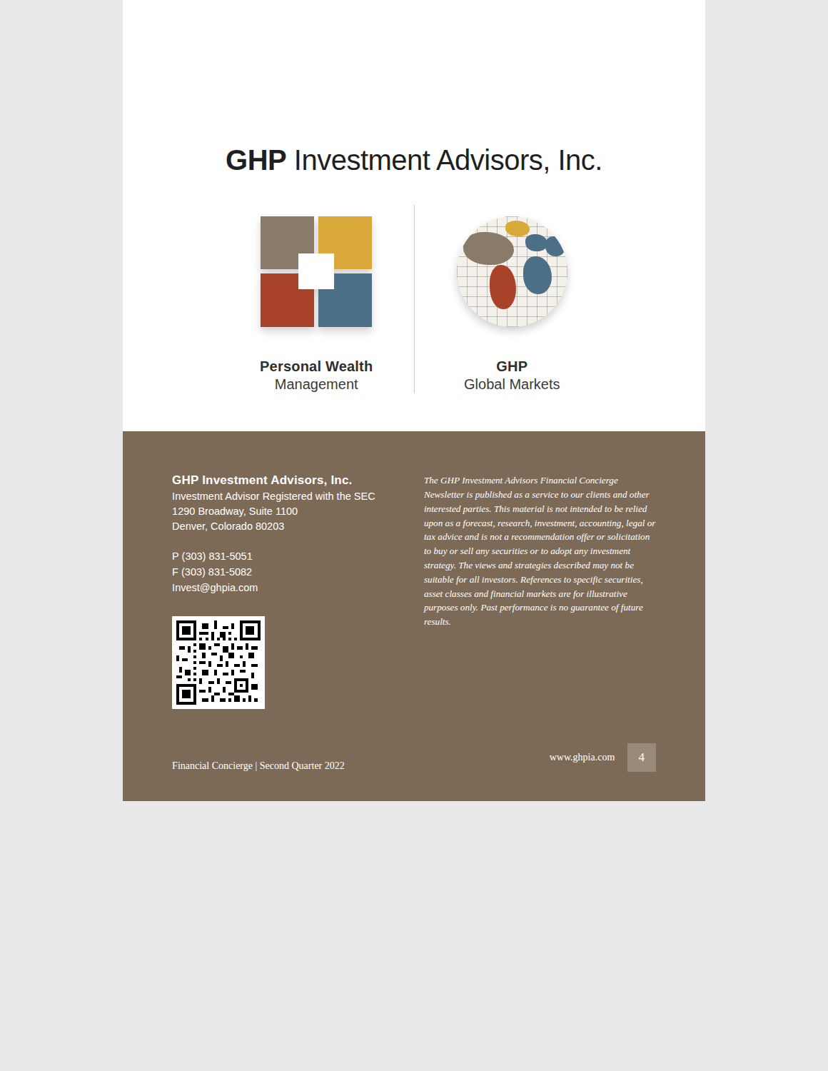GHP Investment Advisors, Inc.
Personal Wealth
Management
GHP
Global Markets
GHP Investment Advisors, Inc.
Investment Advisor Registered with the SEC
1290 Broadway, Suite 1100
Denver, Colorado 80203
P (303) 831-5051
F (303) 831-5082
Invest@ghpia.com
The GHP Investment Advisors Financial Concierge Newsletter is published as a service to our clients and other interested parties. This material is not intended to be relied upon as a forecast, research, investment, accounting, legal or tax advice and is not a recommendation offer or solicitation to buy or sell any securities or to adopt any investment strategy. The views and strategies described may not be suitable for all investors. References to specific securities, asset classes and financial markets are for illustrative purposes only. Past performance is no guarantee of future results.
Financial Concierge | Second Quarter 2022
www.ghpia.com 4